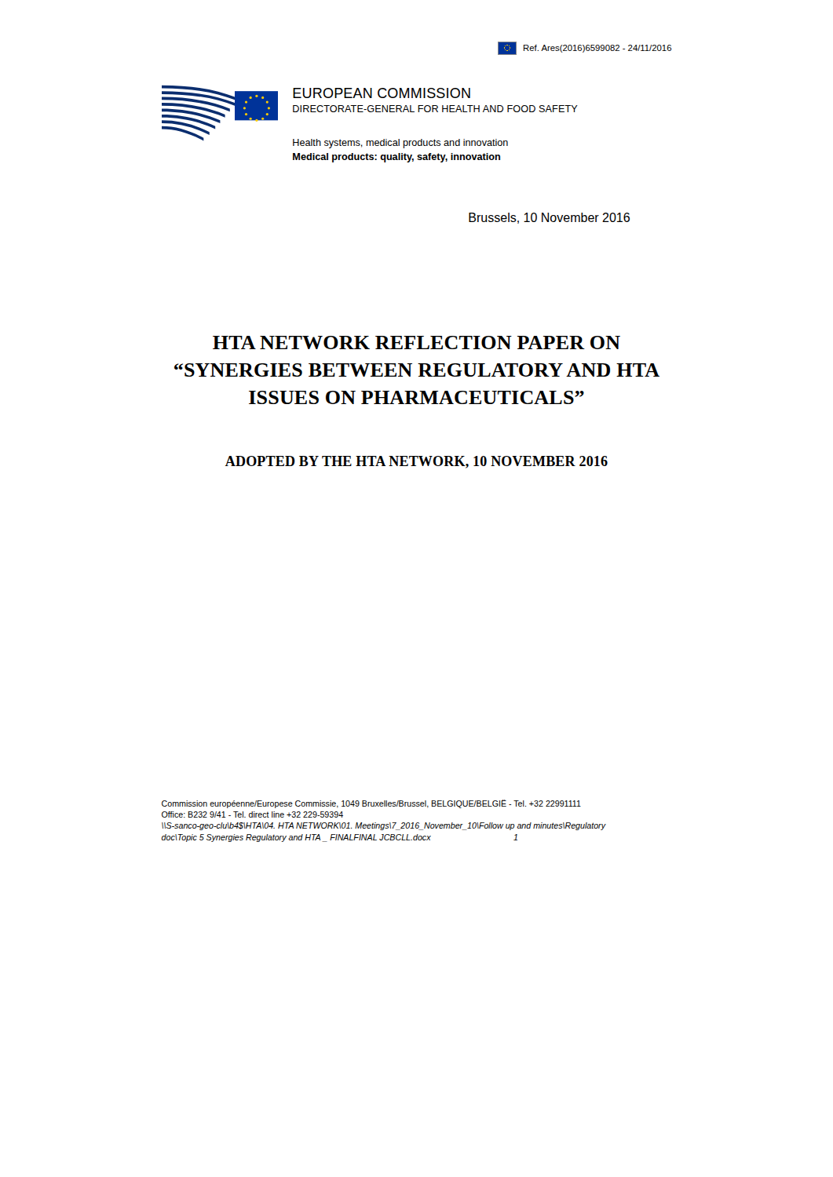Ref. Ares(2016)6599082 - 24/11/2016
EUROPEAN COMMISSION
DIRECTORATE-GENERAL FOR HEALTH AND FOOD SAFETY
Health systems, medical products and innovation
Medical products: quality, safety, innovation
Brussels, 10 November 2016
HTA NETWORK REFLECTION PAPER ON
“SYNERGIES BETWEEN REGULATORY AND HTA
ISSUES ON PHARMACEUTICALS”
ADOPTED BY THE HTA NETWORK, 10 NOVEMBER 2016
Commission européenne/Europese Commissie, 1049 Bruxelles/Brussel, BELGIQUE/BELGIË - Tel. +32 22991111
Office: B232 9/41 - Tel. direct line +32 229-59394
\\S-sanco-geo-clu\b4$\HTA\04. HTA NETWORK\01. Meetings\7_2016_November_10\Follow up and minutes\Regulatory
doc\Topic 5 Synergies Regulatory and HTA _ FINALFINAL JCBCLL.docx 1